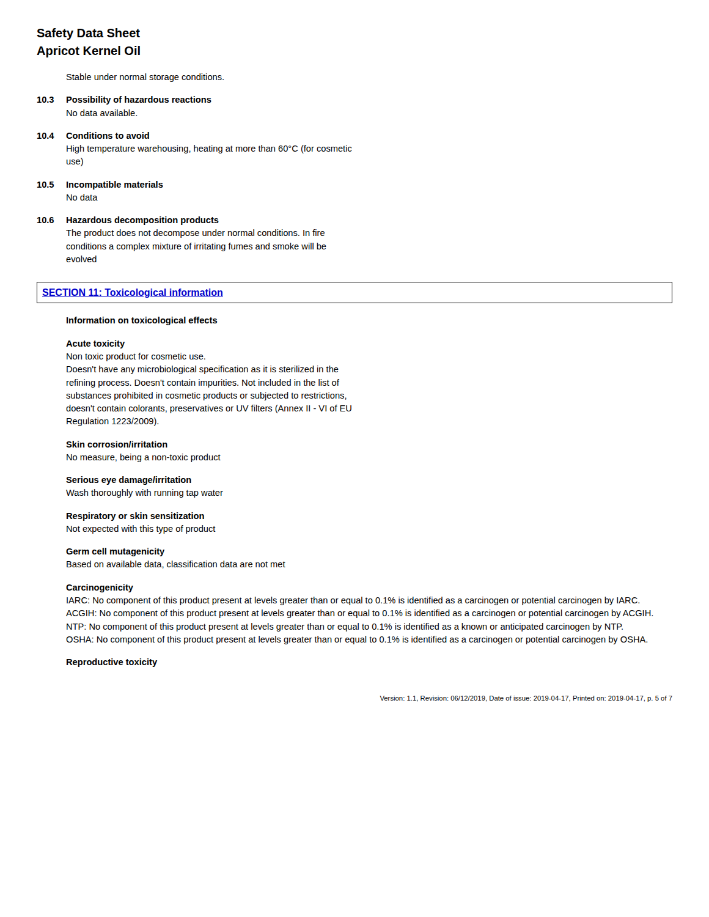Safety Data Sheet
Apricot Kernel Oil
Stable under normal storage conditions.
10.3
Possibility of hazardous reactions
No data available.
10.4
Conditions to avoid
High temperature warehousing, heating at more than 60°C (for cosmetic use)
10.5
Incompatible materials
No data
10.6
Hazardous decomposition products
The product does not decompose under normal conditions. In fire conditions a complex mixture of irritating fumes and smoke will be evolved
SECTION 11: Toxicological information
Information on toxicological effects
Acute toxicity
Non toxic product for cosmetic use.
Doesn't have any microbiological specification as it is sterilized in the refining process. Doesn't contain impurities. Not included in the list of substances prohibited in cosmetic products or subjected to restrictions, doesn't contain colorants, preservatives or UV filters (Annex II - VI of EU Regulation 1223/2009).
Skin corrosion/irritation
No measure, being a non-toxic product
Serious eye damage/irritation
Wash thoroughly with running tap water
Respiratory or skin sensitization
Not expected with this type of product
Germ cell mutagenicity
Based on available data, classification data are not met
Carcinogenicity
IARC: No component of this product present at levels greater than or equal to 0.1% is identified as a carcinogen or potential carcinogen by IARC.
ACGIH: No component of this product present at levels greater than or equal to 0.1% is identified as a carcinogen or potential carcinogen by ACGIH.
NTP: No component of this product present at levels greater than or equal to 0.1% is identified as a known or anticipated carcinogen by NTP.
OSHA: No component of this product present at levels greater than or equal to 0.1% is identified as a carcinogen or potential carcinogen by OSHA.
Reproductive toxicity
Version: 1.1, Revision: 06/12/2019, Date of issue: 2019-04-17, Printed on: 2019-04-17, p. 5 of 7